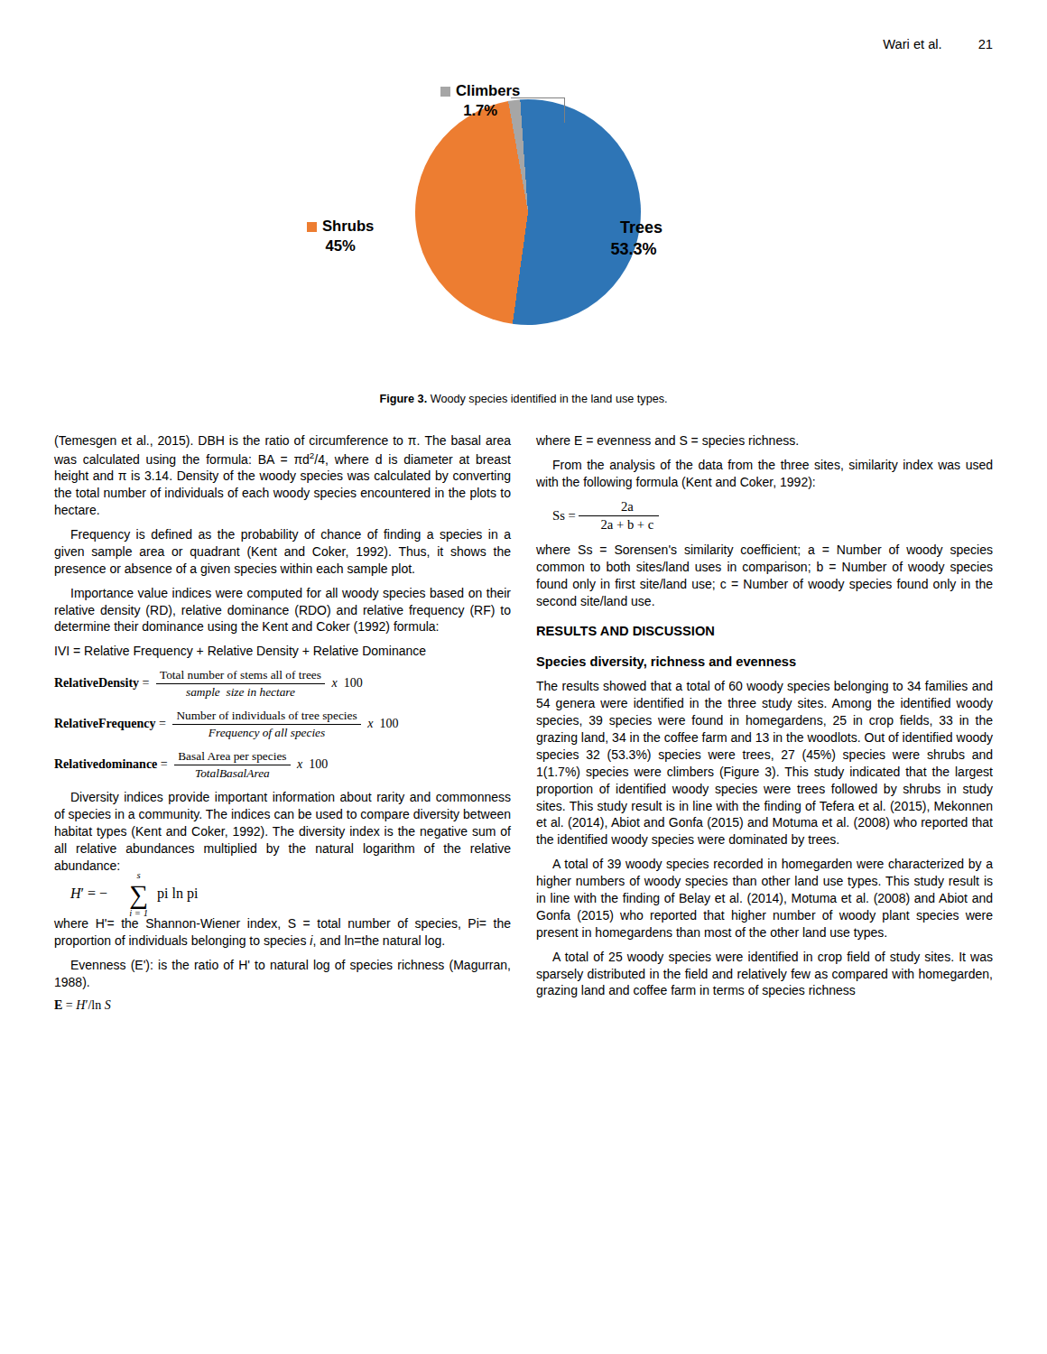Wari et al. 21
Climbers
1.7%
Shrubs
45%
Trees
53.3%
Figure 3. Woody species identified in the land use types.
(Temesgen et al., 2015). DBH is the ratio of circumference to π. The basal area was calculated using the formula: BA = πd2/4, where d is diameter at breast height and π is 3.14. Density of the woody species was calculated by converting the total number of individuals of each woody species encountered in the plots to hectare.
Frequency is defined as the probability of chance of finding a species in a given sample area or quadrant (Kent and Coker, 1992). Thus, it shows the presence or absence of a given species within each sample plot.
Importance value indices were computed for all woody species based on their relative density (RD), relative dominance (RDO) and relative frequency (RF) to determine their dominance using the Kent and Coker (1992) formula:
IVI = Relative Frequency + Relative Density + Relative Dominance
RelativeDensity = Total number of stems all of trees sample size in hectare x 100
RelativeFrequency = Number of individuals of tree species Frequency of all species x 100
Relativedominance = Basal Area per species TotalBasalArea x 100
Diversity indices provide important information about rarity and commonness of species in a community. The indices can be used to compare diversity between habitat types (Kent and Coker, 1992). The diversity index is the negative sum of all relative abundances multiplied by the natural logarithm of the relative abundance:
H′ = − ∑si = 1 pi ln pi
where H'= the Shannon-Wiener index, S = total number of species, Pi= the proportion of individuals belonging to species i, and ln=the natural log.
Evenness (E'): is the ratio of H' to natural log of species richness (Magurran, 1988).
E = H′/ln S
where E = evenness and S = species richness.
From the analysis of the data from the three sites, similarity index was used with the following formula (Kent and Coker, 1992):
Ss = 2a 2a + b + c
where Ss = Sorensen's similarity coefficient; a = Number of woody species common to both sites/land uses in comparison; b = Number of woody species found only in first site/land use; c = Number of woody species found only in the second site/land use.
RESULTS AND DISCUSSION
Species diversity, richness and evenness
The results showed that a total of 60 woody species belonging to 34 families and 54 genera were identified in the three study sites. Among the identified woody species, 39 species were found in homegardens, 25 in crop fields, 33 in the grazing land, 34 in the coffee farm and 13 in the woodlots. Out of identified woody species 32 (53.3%) species were trees, 27 (45%) species were shrubs and 1(1.7%) species were climbers (Figure 3). This study indicated that the largest proportion of identified woody species were trees followed by shrubs in study sites. This study result is in line with the finding of Tefera et al. (2015), Mekonnen et al. (2014), Abiot and Gonfa (2015) and Motuma et al. (2008) who reported that the identified woody species were dominated by trees.
A total of 39 woody species recorded in homegarden were characterized by a higher numbers of woody species than other land use types. This study result is in line with the finding of Belay et al. (2014), Motuma et al. (2008) and Abiot and Gonfa (2015) who reported that higher number of woody plant species were present in homegardens than most of the other land use types.
A total of 25 woody species were identified in crop field of study sites. It was sparsely distributed in the field and relatively few as compared with homegarden, grazing land and coffee farm in terms of species richness